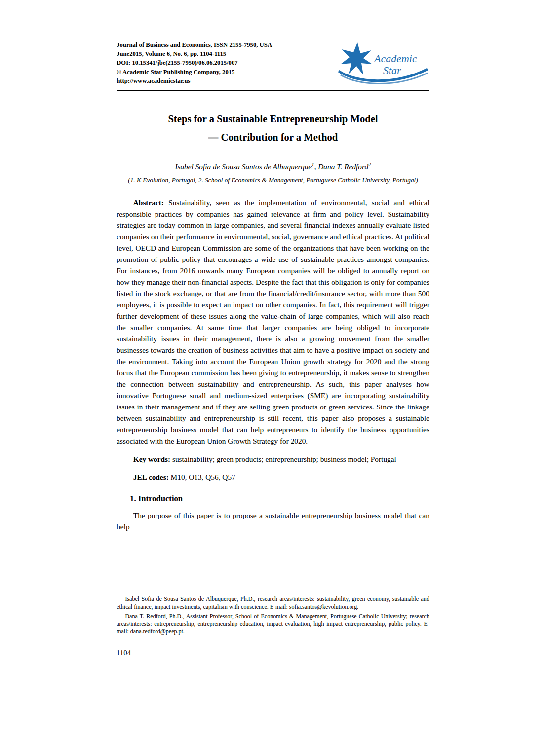Journal of Business and Economics, ISSN 2155-7950, USA
June2015, Volume 6, No. 6, pp. 1104-1115
DOI: 10.15341/jbe(2155-7950)/06.06.2015/007
© Academic Star Publishing Company, 2015
http://www.academicstar.us
Academic Star
Steps for a Sustainable Entrepreneurship Model — Contribution for a Method
Isabel Sofia de Sousa Santos de Albuquerque1, Dana T. Redford2
(1. K Evolution, Portugal, 2. School of Economics & Management, Portuguese Catholic University, Portugal)
Abstract: Sustainability, seen as the implementation of environmental, social and ethical responsible practices by companies has gained relevance at firm and policy level. Sustainability strategies are today common in large companies, and several financial indexes annually evaluate listed companies on their performance in environmental, social, governance and ethical practices. At political level, OECD and European Commission are some of the organizations that have been working on the promotion of public policy that encourages a wide use of sustainable practices amongst companies. For instances, from 2016 onwards many European companies will be obliged to annually report on how they manage their non-financial aspects. Despite the fact that this obligation is only for companies listed in the stock exchange, or that are from the financial/credit/insurance sector, with more than 500 employees, it is possible to expect an impact on other companies. In fact, this requirement will trigger further development of these issues along the value-chain of large companies, which will also reach the smaller companies. At same time that larger companies are being obliged to incorporate sustainability issues in their management, there is also a growing movement from the smaller businesses towards the creation of business activities that aim to have a positive impact on society and the environment. Taking into account the European Union growth strategy for 2020 and the strong focus that the European commission has been giving to entrepreneurship, it makes sense to strengthen the connection between sustainability and entrepreneurship. As such, this paper analyses how innovative Portuguese small and medium-sized enterprises (SME) are incorporating sustainability issues in their management and if they are selling green products or green services. Since the linkage between sustainability and entrepreneurship is still recent, this paper also proposes a sustainable entrepreneurship business model that can help entrepreneurs to identify the business opportunities associated with the European Union Growth Strategy for 2020.
Key words: sustainability; green products; entrepreneurship; business model; Portugal
JEL codes: M10, O13, Q56, Q57
1. Introduction
The purpose of this paper is to propose a sustainable entrepreneurship business model that can help
Isabel Sofia de Sousa Santos de Albuquerque, Ph.D., research areas/interests: sustainability, green economy, sustainable and ethical finance, impact investments, capitalism with conscience. E-mail: sofia.santos@kevolution.org.
Dana T. Redford, Ph.D., Assistant Professor, School of Economics & Management, Portuguese Catholic University; research areas/interests: entrepreneurship, entrepreneurship education, impact evaluation, high impact entrepreneurship, public policy. E-mail: dana.redford@peep.pt.
1104